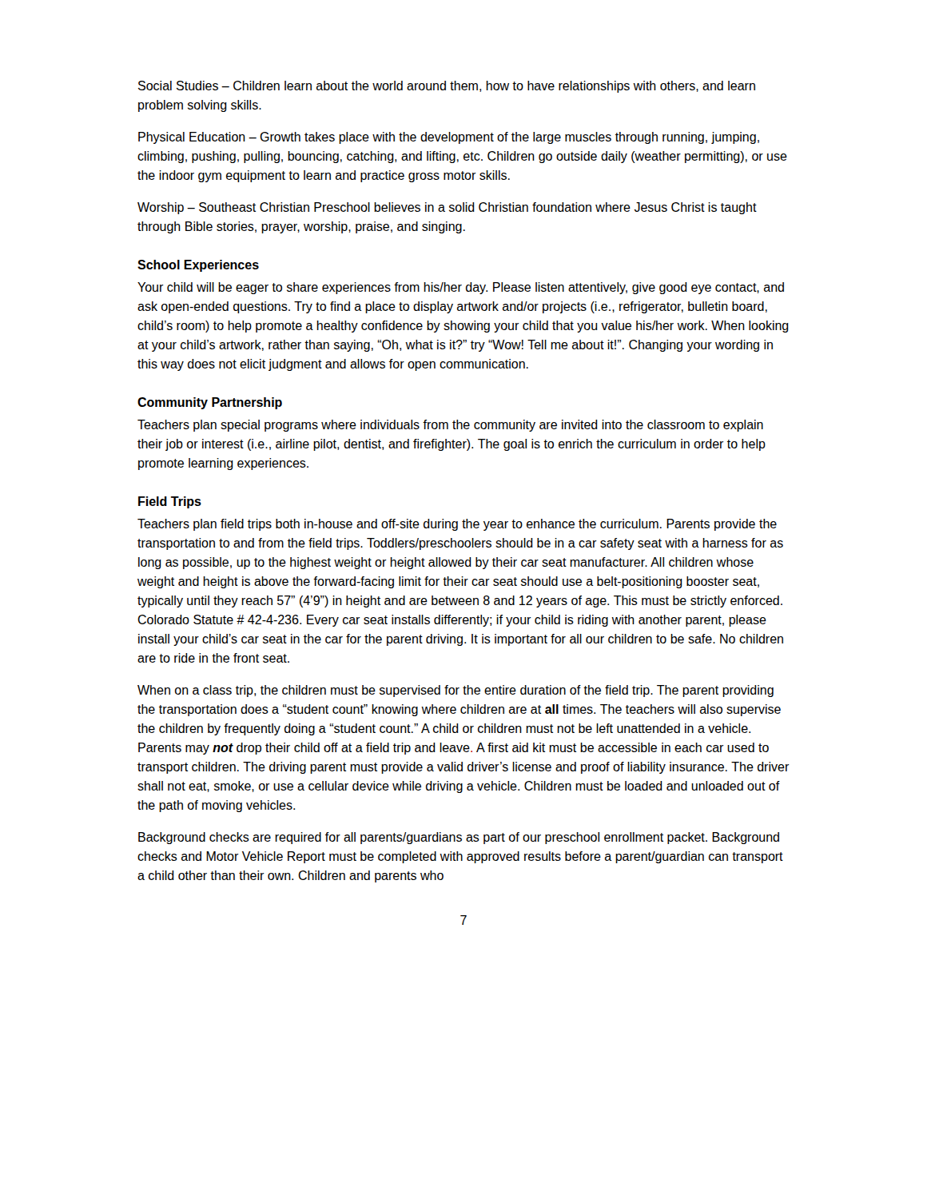Social Studies – Children learn about the world around them, how to have relationships with others, and learn problem solving skills.
Physical Education – Growth takes place with the development of the large muscles through running, jumping, climbing, pushing, pulling, bouncing, catching, and lifting, etc. Children go outside daily (weather permitting), or use the indoor gym equipment to learn and practice gross motor skills.
Worship – Southeast Christian Preschool believes in a solid Christian foundation where Jesus Christ is taught through Bible stories, prayer, worship, praise, and singing.
School Experiences
Your child will be eager to share experiences from his/her day. Please listen attentively, give good eye contact, and ask open-ended questions. Try to find a place to display artwork and/or projects (i.e., refrigerator, bulletin board, child’s room) to help promote a healthy confidence by showing your child that you value his/her work. When looking at your child’s artwork, rather than saying, “Oh, what is it?” try “Wow! Tell me about it!”. Changing your wording in this way does not elicit judgment and allows for open communication.
Community Partnership
Teachers plan special programs where individuals from the community are invited into the classroom to explain their job or interest (i.e., airline pilot, dentist, and firefighter). The goal is to enrich the curriculum in order to help promote learning experiences.
Field Trips
Teachers plan field trips both in-house and off-site during the year to enhance the curriculum. Parents provide the transportation to and from the field trips. Toddlers/preschoolers should be in a car safety seat with a harness for as long as possible, up to the highest weight or height allowed by their car seat manufacturer. All children whose weight and height is above the forward-facing limit for their car seat should use a belt-positioning booster seat, typically until they reach 57” (4’9”) in height and are between 8 and 12 years of age. This must be strictly enforced. Colorado Statute # 42-4-236. Every car seat installs differently; if your child is riding with another parent, please install your child’s car seat in the car for the parent driving. It is important for all our children to be safe. No children are to ride in the front seat.
When on a class trip, the children must be supervised for the entire duration of the field trip. The parent providing the transportation does a “student count” knowing where children are at all times. The teachers will also supervise the children by frequently doing a “student count.” A child or children must not be left unattended in a vehicle. Parents may not drop their child off at a field trip and leave. A first aid kit must be accessible in each car used to transport children. The driving parent must provide a valid driver’s license and proof of liability insurance. The driver shall not eat, smoke, or use a cellular device while driving a vehicle. Children must be loaded and unloaded out of the path of moving vehicles.
Background checks are required for all parents/guardians as part of our preschool enrollment packet. Background checks and Motor Vehicle Report must be completed with approved results before a parent/guardian can transport a child other than their own. Children and parents who
7